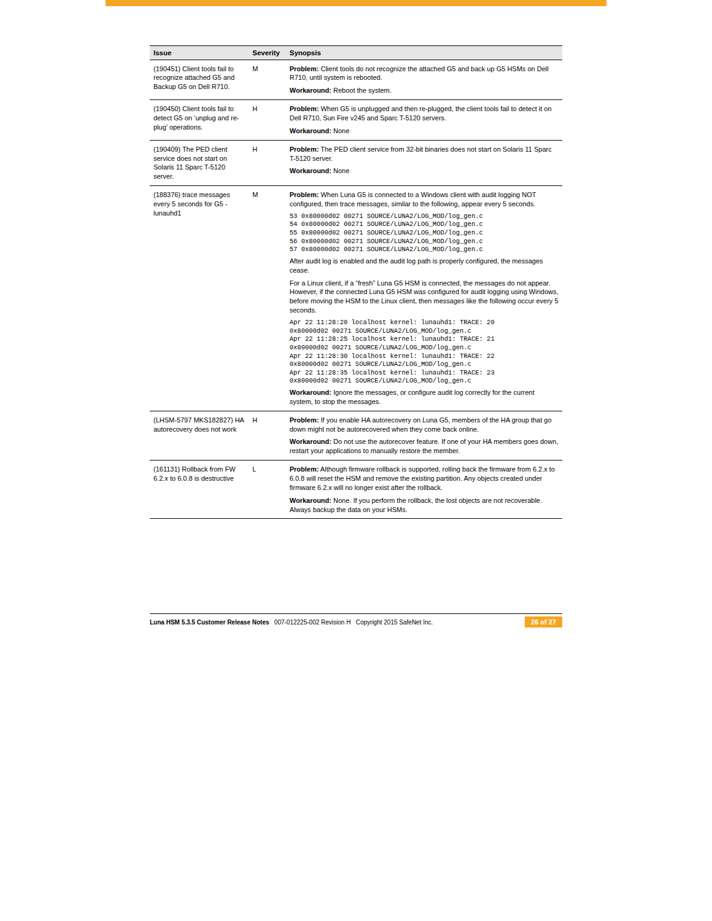| Issue | Severity | Synopsis |
| --- | --- | --- |
| (190451) Client tools fail to recognize attached G5 and Backup G5 on Dell R710. | M | Problem: Client tools do not recognize the attached G5 and back up G5 HSMs on Dell R710, until system is rebooted. Workaround: Reboot the system. |
| (190450) Client tools fail to detect G5 on ‘unplug and re-plug’ operations. | H | Problem: When G5 is unplugged and then re-plugged, the client tools fail to detect it on Dell R710, Sun Fire v245 and Sparc T-5120 servers. Workaround: None |
| (190409) The PED client service does not start on Solaris 11 Sparc T-5120 server. | H | Problem: The PED client service from 32-bit binaries does not start on Solaris 11 Sparc T-5120 server. Workaround: None |
| (188376) trace messages every 5 seconds for G5 - lunauhd1 | M | Problem: When Luna G5 is connected to a Windows client with audit logging NOT configured, then trace messages, similar to the following, appear every 5 seconds. 53 0x80000d02 00271 SOURCE/LUNA2/LOG_MOD/log_gen.c 54 0x80000d02 00271 SOURCE/LUNA2/LOG_MOD/log_gen.c 55 0x80000d02 00271 SOURCE/LUNA2/LOG_MOD/log_gen.c 56 0x80000d02 00271 SOURCE/LUNA2/LOG_MOD/log_gen.c 57 0x80000d02 00271 SOURCE/LUNA2/LOG_MOD/log_gen.c After audit log is enabled and the audit log path is properly configured, the messages cease. For a Linux client, if a “fresh” Luna G5 HSM is connected, the messages do not appear. However, if the connected Luna G5 HSM was configured for audit logging using Windows, before moving the HSM to the Linux client, then messages like the following occur every 5 seconds. Apr 22 11:28:20 localhost kernel: lunauhd1: TRACE: 20 0x80000d02 00271 SOURCE/LUNA2/LOG_MOD/log_gen.c Apr 22 11:28:25 localhost kernel: lunauhd1: TRACE: 21 0x80000d02 00271 SOURCE/LUNA2/LOG_MOD/log_gen.c Apr 22 11:28:30 localhost kernel: lunauhd1: TRACE: 22 0x80000d02 00271 SOURCE/LUNA2/LOG_MOD/log_gen.c Apr 22 11:28:35 localhost kernel: lunauhd1: TRACE: 23 0x80000d02 00271 SOURCE/LUNA2/LOG_MOD/log_gen.c Workaround: Ignore the messages, or configure audit log correctly for the current system, to stop the messages. |
| (LHSM-5797 MKS182827) HA autorecovery does not work | H | Problem: If you enable HA autorecovery on Luna G5, members of the HA group that go down might not be autorecovered when they come back online. Workaround: Do not use the autorecover feature. If one of your HA members goes down, restart your applications to manually restore the member. |
| (161131) Rollback from FW 6.2.x to 6.0.8 is destructive | L | Problem: Although firmware rollback is supported, rolling back the firmware from 6.2.x to 6.0.8 will reset the HSM and remove the existing partition. Any objects created under firmware 6.2.x will no longer exist after the rollback. Workaround: None. If you perform the rollback, the lost objects are not recoverable. Always backup the data on your HSMs. |
Luna HSM 5.3.5 Customer Release Notes 007-012225-002 Revision H Copyright 2015 SafeNet Inc.
26 of 27